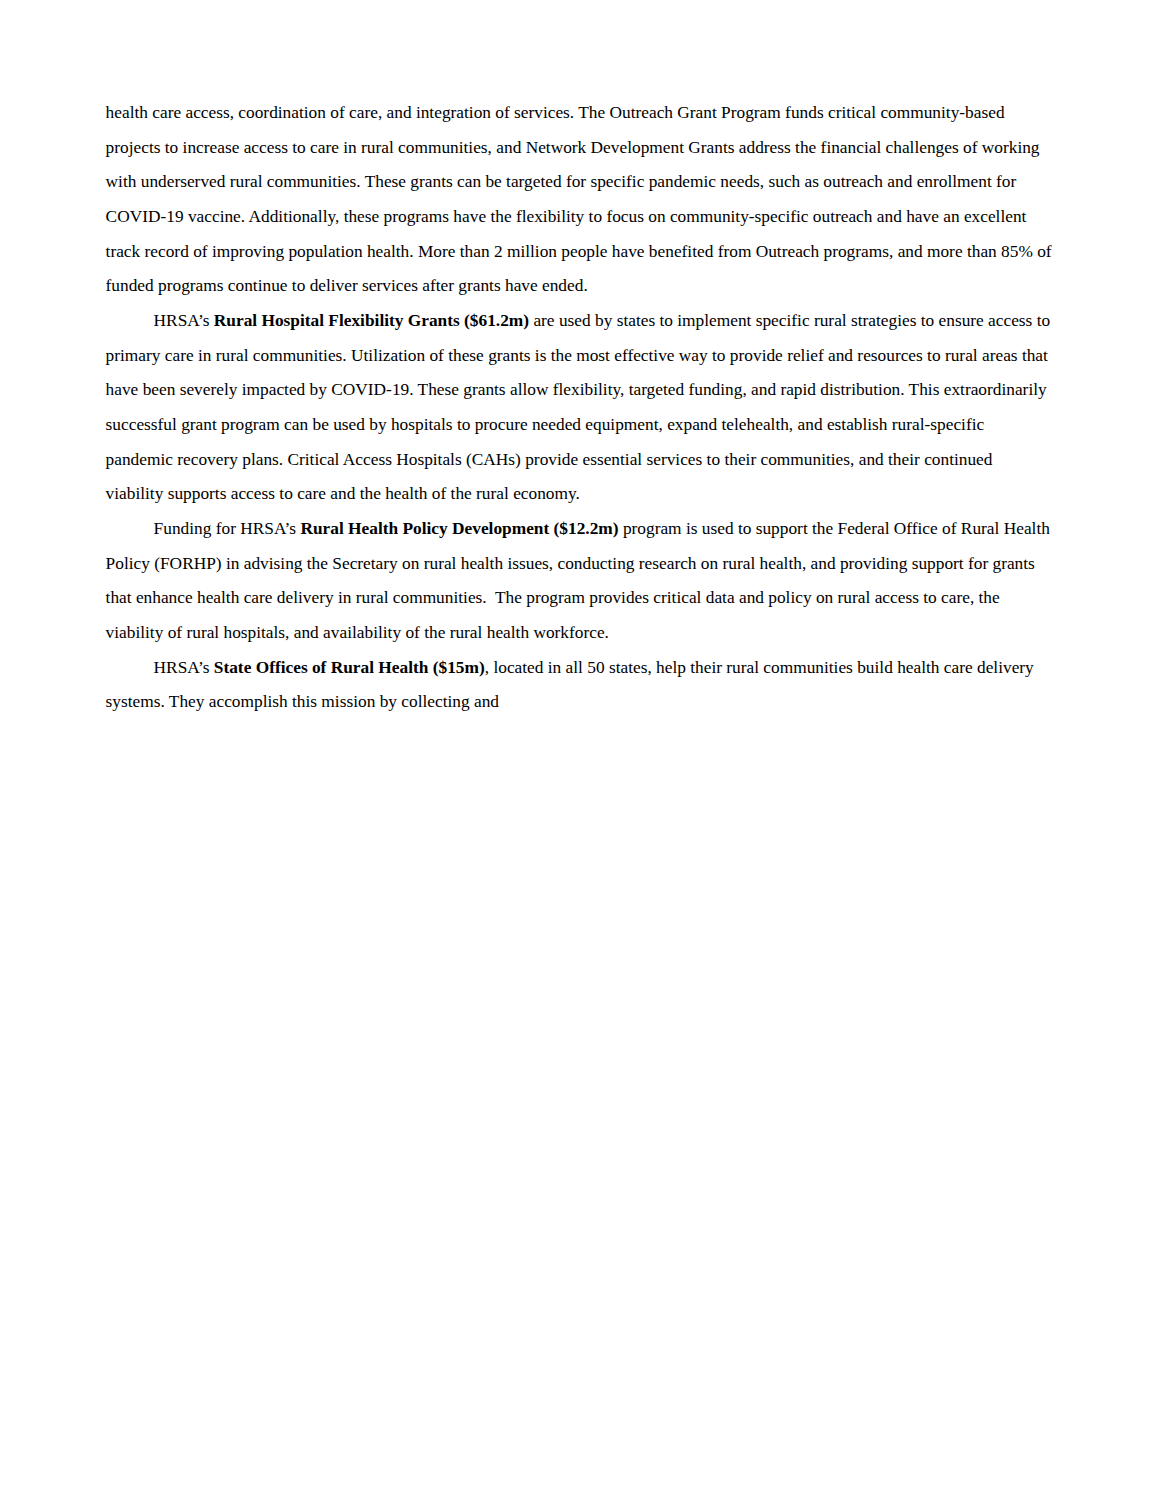health care access, coordination of care, and integration of services. The Outreach Grant Program funds critical community-based projects to increase access to care in rural communities, and Network Development Grants address the financial challenges of working with underserved rural communities. These grants can be targeted for specific pandemic needs, such as outreach and enrollment for COVID-19 vaccine. Additionally, these programs have the flexibility to focus on community-specific outreach and have an excellent track record of improving population health. More than 2 million people have benefited from Outreach programs, and more than 85% of funded programs continue to deliver services after grants have ended.
HRSA’s Rural Hospital Flexibility Grants ($61.2m) are used by states to implement specific rural strategies to ensure access to primary care in rural communities. Utilization of these grants is the most effective way to provide relief and resources to rural areas that have been severely impacted by COVID-19. These grants allow flexibility, targeted funding, and rapid distribution. This extraordinarily successful grant program can be used by hospitals to procure needed equipment, expand telehealth, and establish rural-specific pandemic recovery plans. Critical Access Hospitals (CAHs) provide essential services to their communities, and their continued viability supports access to care and the health of the rural economy.
Funding for HRSA’s Rural Health Policy Development ($12.2m) program is used to support the Federal Office of Rural Health Policy (FORHP) in advising the Secretary on rural health issues, conducting research on rural health, and providing support for grants that enhance health care delivery in rural communities. The program provides critical data and policy on rural access to care, the viability of rural hospitals, and availability of the rural health workforce.
HRSA’s State Offices of Rural Health ($15m), located in all 50 states, help their rural communities build health care delivery systems. They accomplish this mission by collecting and